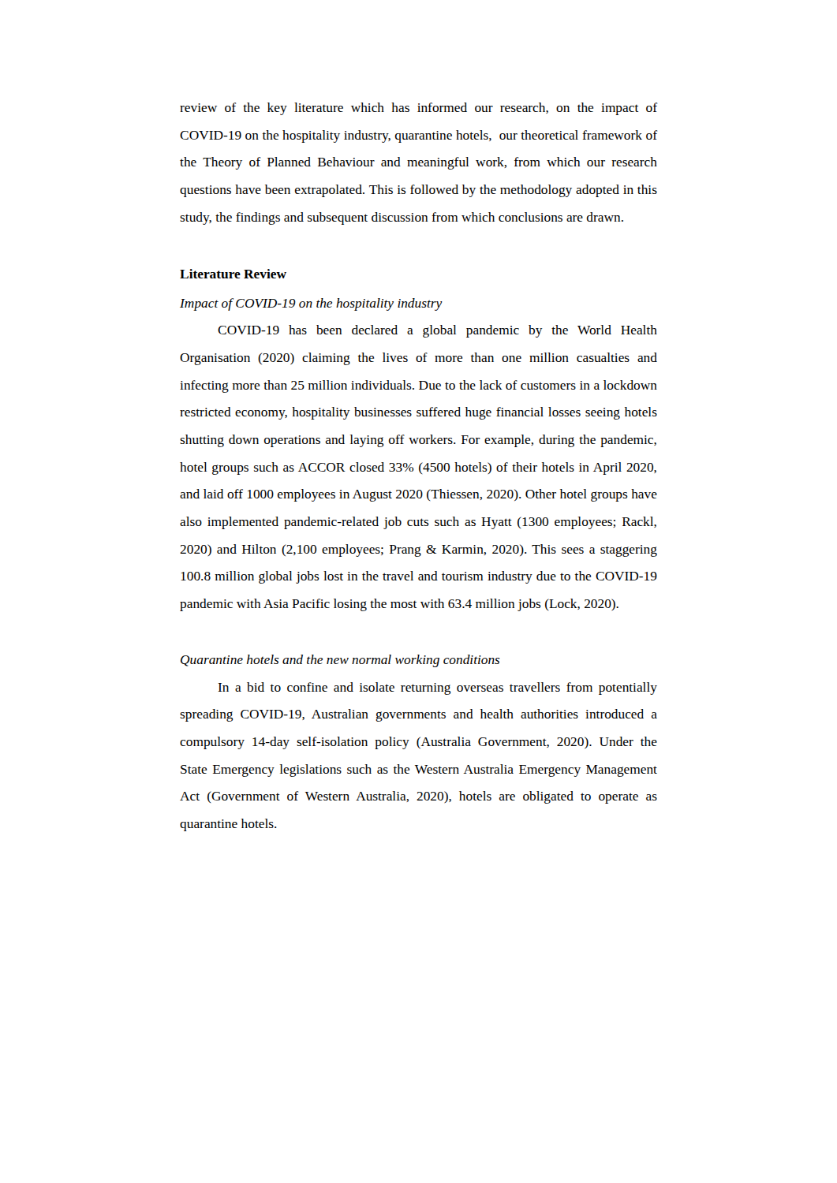review of the key literature which has informed our research, on the impact of COVID-19 on the hospitality industry, quarantine hotels, our theoretical framework of the Theory of Planned Behaviour and meaningful work, from which our research questions have been extrapolated. This is followed by the methodology adopted in this study, the findings and subsequent discussion from which conclusions are drawn.
Literature Review
Impact of COVID-19 on the hospitality industry
COVID-19 has been declared a global pandemic by the World Health Organisation (2020) claiming the lives of more than one million casualties and infecting more than 25 million individuals. Due to the lack of customers in a lockdown restricted economy, hospitality businesses suffered huge financial losses seeing hotels shutting down operations and laying off workers. For example, during the pandemic, hotel groups such as ACCOR closed 33% (4500 hotels) of their hotels in April 2020, and laid off 1000 employees in August 2020 (Thiessen, 2020). Other hotel groups have also implemented pandemic-related job cuts such as Hyatt (1300 employees; Rackl, 2020) and Hilton (2,100 employees; Prang & Karmin, 2020). This sees a staggering 100.8 million global jobs lost in the travel and tourism industry due to the COVID-19 pandemic with Asia Pacific losing the most with 63.4 million jobs (Lock, 2020).
Quarantine hotels and the new normal working conditions
In a bid to confine and isolate returning overseas travellers from potentially spreading COVID-19, Australian governments and health authorities introduced a compulsory 14-day self-isolation policy (Australia Government, 2020). Under the State Emergency legislations such as the Western Australia Emergency Management Act (Government of Western Australia, 2020), hotels are obligated to operate as quarantine hotels.